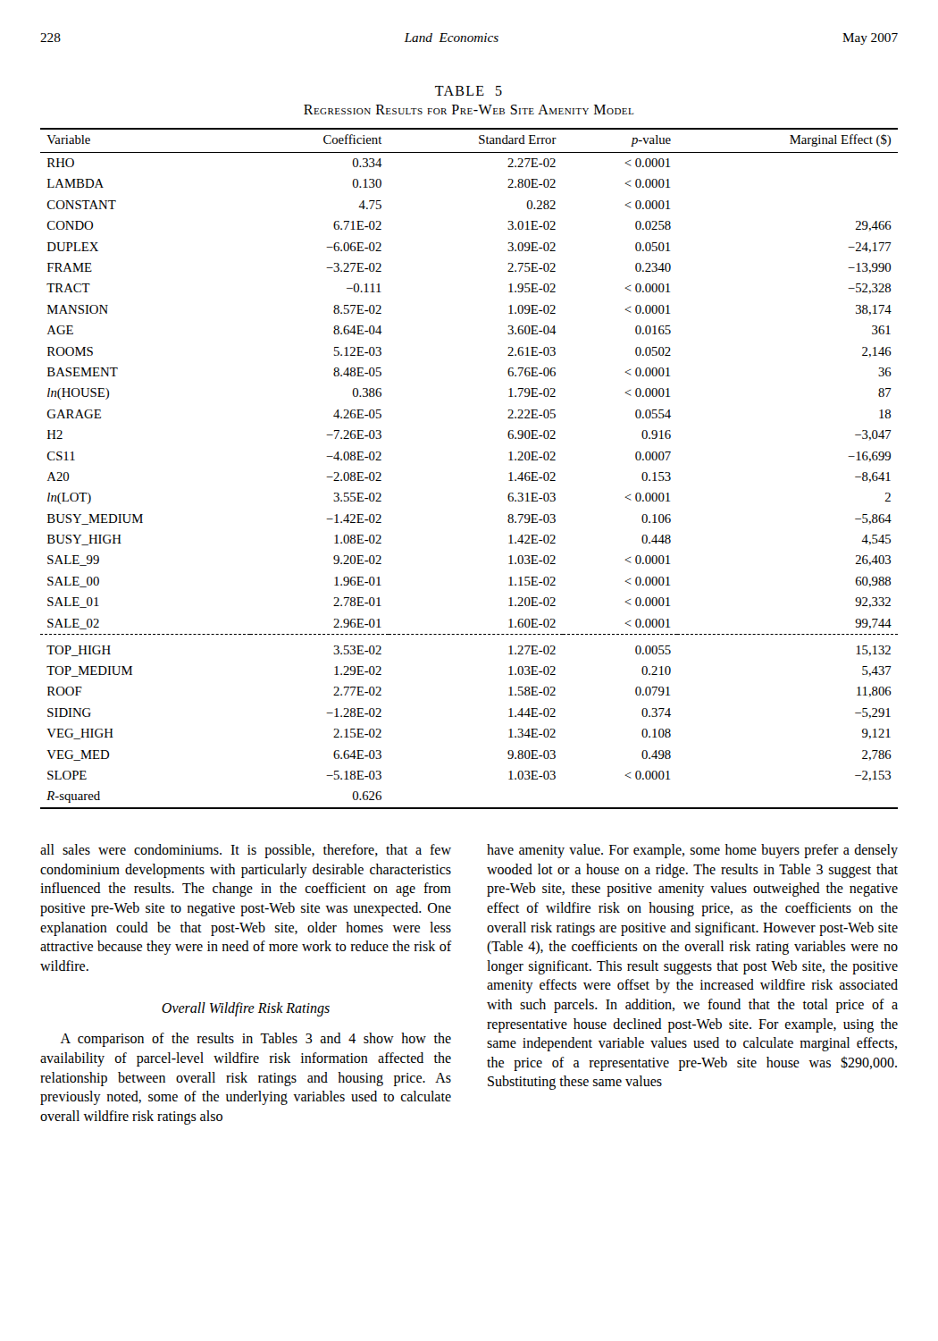228 Land Economics May 2007
TABLE 5
Regression Results for Pre-Web Site Amenity Model
| Variable | Coefficient | Standard Error | p -value | Marginal Effect ($) |
| --- | --- | --- | --- | --- |
| RHO | 0.334 | 2.27E-02 | < 0.0001 | |
| LAMBDA | 0.130 | 2.80E-02 | < 0.0001 | |
| CONSTANT | 4.75 | 0.282 | < 0.0001 | |
| CONDO | 6.71E-02 | 3.01E-02 | 0.0258 | 29,466 |
| DUPLEX | −6.06E-02 | 3.09E-02 | 0.0501 | −24,177 |
| FRAME | −3.27E-02 | 2.75E-02 | 0.2340 | −13,990 |
| TRACT | −0.111 | 1.95E-02 | < 0.0001 | −52,328 |
| MANSION | 8.57E-02 | 1.09E-02 | < 0.0001 | 38,174 |
| AGE | 8.64E-04 | 3.60E-04 | 0.0165 | 361 |
| ROOMS | 5.12E-03 | 2.61E-03 | 0.0502 | 2,146 |
| BASEMENT | 8.48E-05 | 6.76E-06 | < 0.0001 | 36 |
| ln (HOUSE) | 0.386 | 1.79E-02 | < 0.0001 | 87 |
| GARAGE | 4.26E-05 | 2.22E-05 | 0.0554 | 18 |
| H2 | −7.26E-03 | 6.90E-02 | 0.916 | −3,047 |
| CS11 | −4.08E-02 | 1.20E-02 | 0.0007 | −16,699 |
| A20 | −2.08E-02 | 1.46E-02 | 0.153 | −8,641 |
| ln (LOT) | 3.55E-02 | 6.31E-03 | < 0.0001 | 2 |
| BUSY_MEDIUM | −1.42E-02 | 8.79E-03 | 0.106 | −5,864 |
| BUSY_HIGH | 1.08E-02 | 1.42E-02 | 0.448 | 4,545 |
| SALE_99 | 9.20E-02 | 1.03E-02 | < 0.0001 | 26,403 |
| SALE_00 | 1.96E-01 | 1.15E-02 | < 0.0001 | 60,988 |
| SALE_01 | 2.78E-01 | 1.20E-02 | < 0.0001 | 92,332 |
| SALE_02 | 2.96E-01 | 1.60E-02 | < 0.0001 | 99,744 |
| TOP_HIGH | 3.53E-02 | 1.27E-02 | 0.0055 | 15,132 |
| TOP_MEDIUM | 1.29E-02 | 1.03E-02 | 0.210 | 5,437 |
| ROOF | 2.77E-02 | 1.58E-02 | 0.0791 | 11,806 |
| SIDING | −1.28E-02 | 1.44E-02 | 0.374 | −5,291 |
| VEG_HIGH | 2.15E-02 | 1.34E-02 | 0.108 | 9,121 |
| VEG_MED | 6.64E-03 | 9.80E-03 | 0.498 | 2,786 |
| SLOPE | −5.18E-03 | 1.03E-03 | < 0.0001 | −2,153 |
| R -squared | 0.626 | | | |
all sales were condominiums. It is possible, therefore, that a few condominium developments with particularly desirable characteristics influenced the results. The change in the coefficient on age from positive pre-Web site to negative post-Web site was unexpected. One explanation could be that post-Web site, older homes were less attractive because they were in need of more work to reduce the risk of wildfire.
Overall Wildfire Risk Ratings
A comparison of the results in Tables 3 and 4 show how the availability of parcel-level wildfire risk information affected the relationship between overall risk ratings and housing price. As previously noted, some of the underlying variables used to calculate overall wildfire risk ratings also
have amenity value. For example, some home buyers prefer a densely wooded lot or a house on a ridge. The results in Table 3 suggest that pre-Web site, these positive amenity values outweighed the negative effect of wildfire risk on housing price, as the coefficients on the overall risk ratings are positive and significant. However post-Web site (Table 4), the coefficients on the overall risk rating variables were no longer significant. This result suggests that post Web site, the positive amenity effects were offset by the increased wildfire risk associated with such parcels. In addition, we found that the total price of a representative house declined post-Web site. For example, using the same independent variable values used to calculate marginal effects, the price of a representative pre-Web site house was $290,000. Substituting these same values